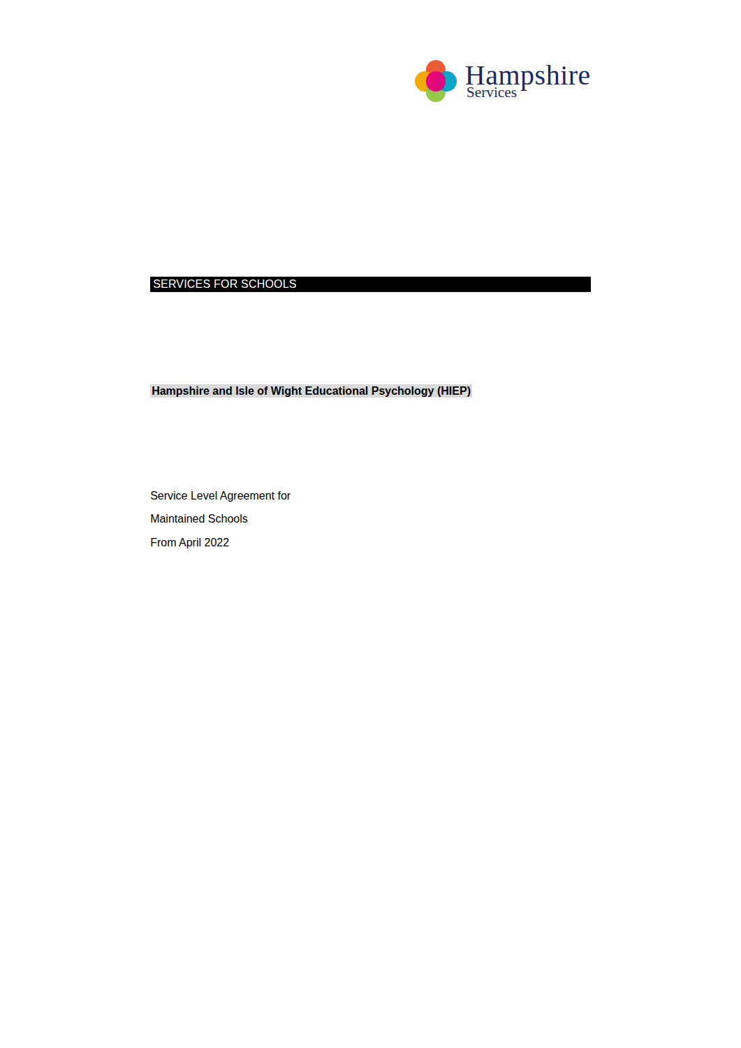Hampshire Services
SERVICES FOR SCHOOLS
Hampshire and Isle of Wight Educational Psychology (HIEP)
Service Level Agreement for
Maintained Schools
From April 2022